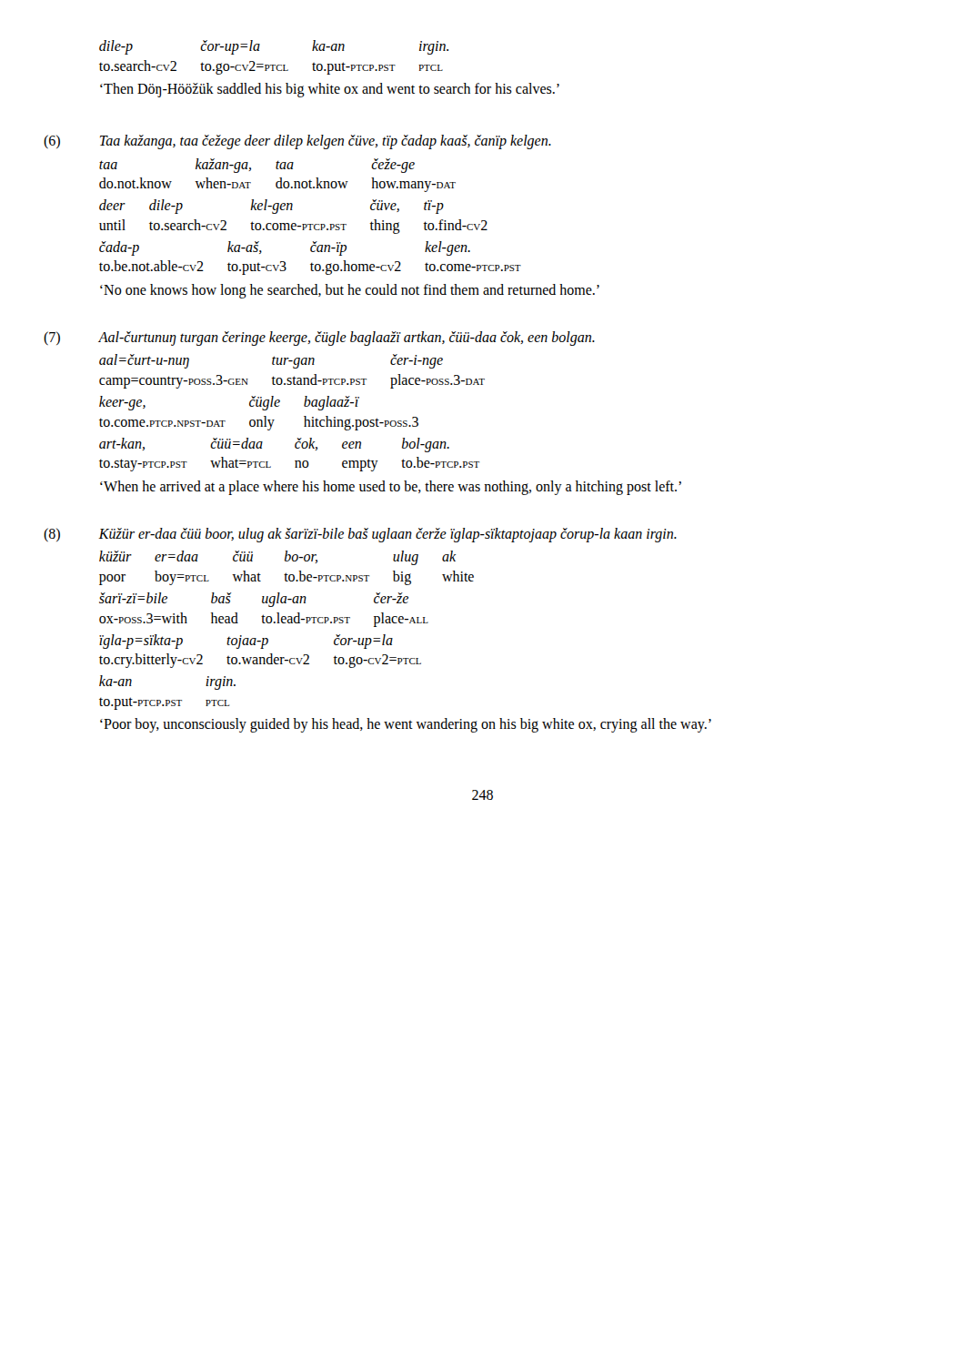dile-p to.search-cv2 čor-up=la to.go-cv2=ptcl ka-an to.put-ptcp.pst irgin. ptcl
‘Then Döŋ-Hööžük saddled his big white ox and went to search for his calves.’
(6)
Taa kažanga, taa čežege deer dilep kelgen čüve, tïp čadap kaaš, čanïp kelgen.
taa do.not.know kažan-ga, when-dat taa do.not.know čeže-ge how.many-dat
deer until dile-p to.search-cv2 kel-gen to.come-ptcp.pst čüve, thing tï-p to.find-cv2
čada-p to.be.not.able-cv2 ka-aš, to.put-cv3 čan-ïp to.go.home-cv2 kel-gen. to.come-ptcp.pst
‘No one knows how long he searched, but he could not find them and returned home.’
(7)
Aal-čurtunuŋ turgan čeringe keerge, čügle baglaažï artkan, čüü-daa čok, een bolgan.
aal=čurt-u-nuŋ camp=country-poss.3-gen tur-gan to.stand-ptcp.pst čer-i-nge place-poss.3-dat
keer-ge, to.come.ptcp.npst-dat čügle only baglaaž-ï hitching.post-poss.3
art-kan, to.stay-ptcp.pst čüü=daa what=ptcl čok, no een empty bol-gan. to.be-ptcp.pst
‘When he arrived at a place where his home used to be, there was nothing, only a hitching post left.’
(8)
Küžür er-daa čüü boor, ulug ak šarïzï-bile baš uglaan čerže ïglap-sïktaptojaap čorup-la kaan irgin.
küžür poor er=daa boy=ptcl čüü what bo-or, to.be-ptcp.npst ulug big ak white
šarï-zï=bile ox-poss.3=with baš head ugla-an to.lead-ptcp.pst čer-že place-all
ïgla-p=sïkta-p to.cry.bitterly-cv2 tojaa-p to.wander-cv2 čor-up=la to.go-cv2=ptcl
ka-an to.put-ptcp.pst irgin. ptcl
‘Poor boy, unconsciously guided by his head, he went wandering on his big white ox, crying all the way.’
248